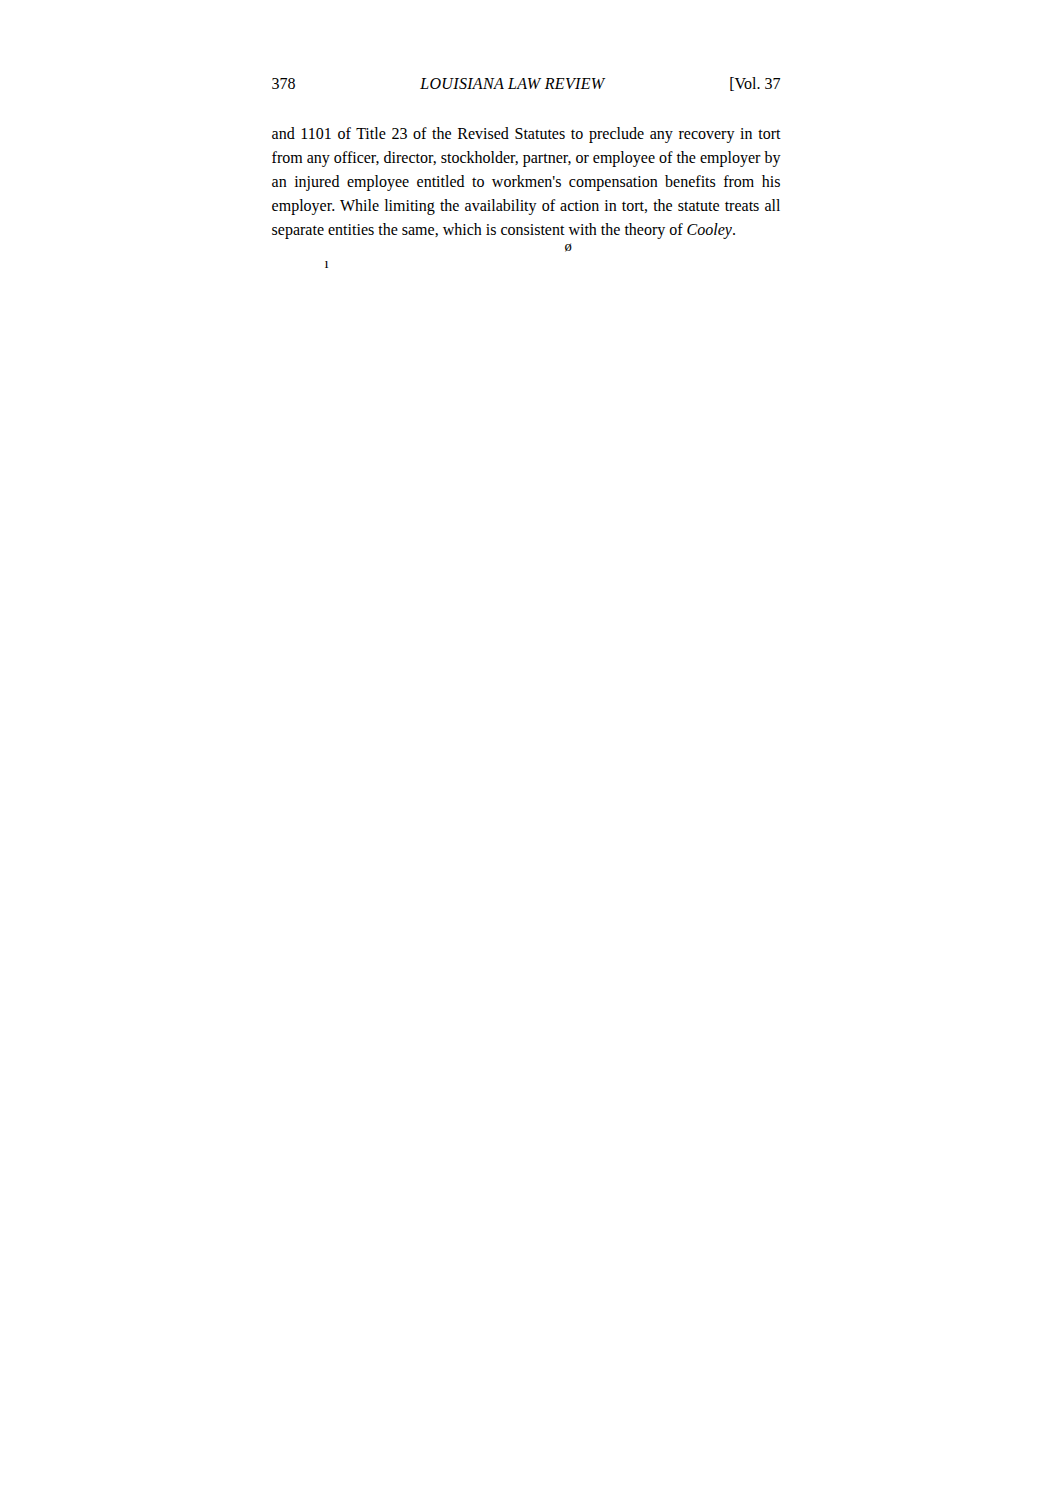378 LOUISIANA LAW REVIEW [Vol. 37
and 1101 of Title 23 of the Revised Statutes to preclude any recovery in tort from any officer, director, stockholder, partner, or employee of the employer by an injured employee entitled to workmen's compensation benefits from his employer. While limiting the availability of action in tort, the statute treats all separate entities the same, which is consistent with the theory of Cooley.
ø ı